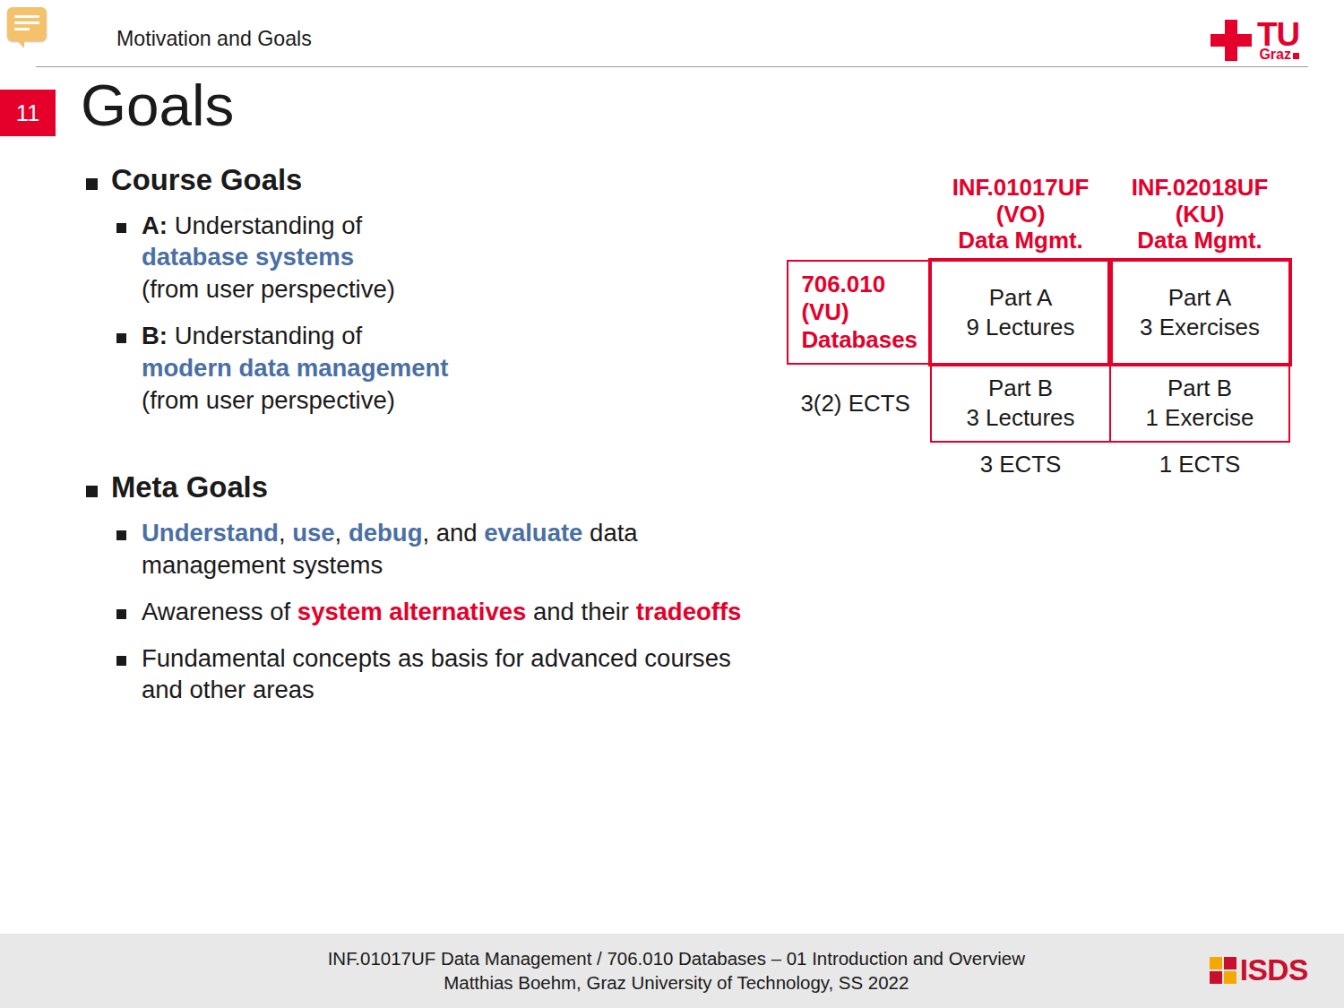Motivation and Goals
TU Graz
11
Goals
Course Goals
A: Understanding of
database systems
(from user perspective)
B: Understanding of
modern data management
(from user perspective)
Meta Goals
Understand, use, debug, and evaluate data management systems
Awareness of system alternatives and their tradeoffs
Fundamental concepts as basis for advanced courses and other areas
| | INF.01017UF (VO) Data Mgmt. | INF.02018UF (KU) Data Mgmt. |
| --- | --- | --- |
| 706.010 (VU) Databases | Part A 9 Lectures | Part A 3 Exercises |
| 3(2) ECTS | Part B 3 Lectures | Part B 1 Exercise |
| | 3 ECTS | 1 ECTS |
INF.01017UF Data Management / 706.010 Databases – 01 Introduction and Overview
Matthias Boehm, Graz University of Technology, SS 2022
ISDS